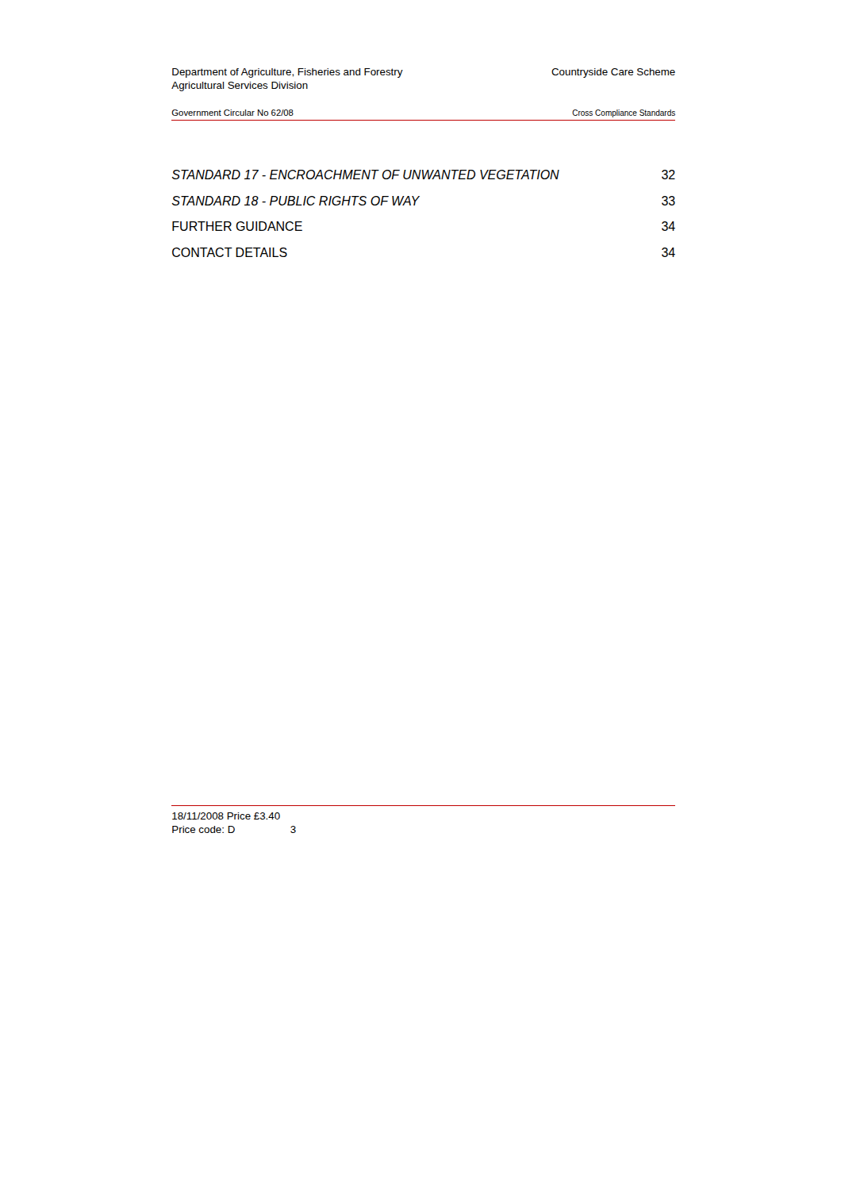Department of Agriculture, Fisheries and Forestry
Agricultural Services Division
Countryside Care Scheme
Government Circular No 62/08
Cross Compliance Standards
STANDARD 17 - ENCROACHMENT OF UNWANTED VEGETATION 32
STANDARD 18 - PUBLIC RIGHTS OF WAY 33
FURTHER GUIDANCE 34
CONTACT DETAILS 34
18/11/2008 Price £3.40
Price code: D 3